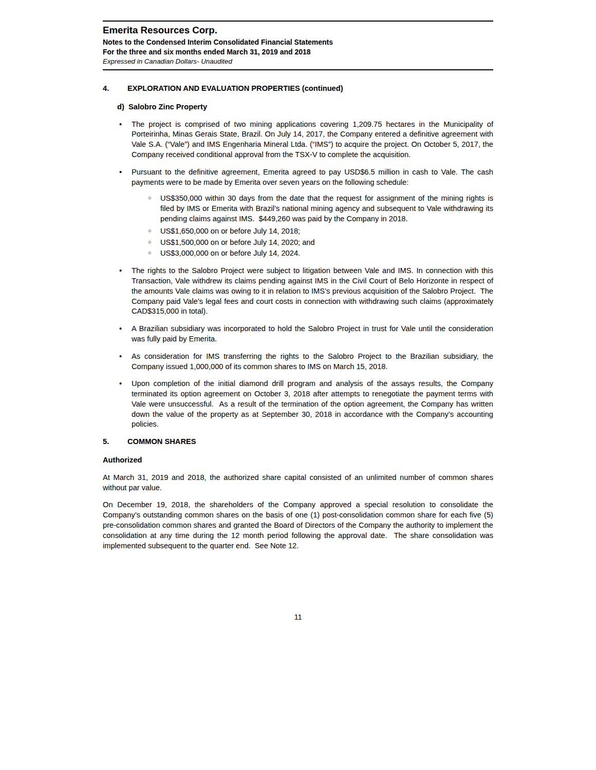Emerita Resources Corp.
Notes to the Condensed Interim Consolidated Financial Statements
For the three and six months ended March 31, 2019 and 2018
Expressed in Canadian Dollars- Unaudited
4. EXPLORATION AND EVALUATION PROPERTIES (continued)
d) Salobro Zinc Property
The project is comprised of two mining applications covering 1,209.75 hectares in the Municipality of Porteirinha, Minas Gerais State, Brazil. On July 14, 2017, the Company entered a definitive agreement with Vale S.A. (“Vale”) and IMS Engenharia Mineral Ltda. (“IMS”) to acquire the project. On October 5, 2017, the Company received conditional approval from the TSX-V to complete the acquisition.
Pursuant to the definitive agreement, Emerita agreed to pay USD$6.5 million in cash to Vale. The cash payments were to be made by Emerita over seven years on the following schedule:
US$350,000 within 30 days from the date that the request for assignment of the mining rights is filed by IMS or Emerita with Brazil’s national mining agency and subsequent to Vale withdrawing its pending claims against IMS. $449,260 was paid by the Company in 2018.
US$1,650,000 on or before July 14, 2018;
US$1,500,000 on or before July 14, 2020; and
US$3,000,000 on or before July 14, 2024.
The rights to the Salobro Project were subject to litigation between Vale and IMS. In connection with this Transaction, Vale withdrew its claims pending against IMS in the Civil Court of Belo Horizonte in respect of the amounts Vale claims was owing to it in relation to IMS’s previous acquisition of the Salobro Project. The Company paid Vale’s legal fees and court costs in connection with withdrawing such claims (approximately CAD$315,000 in total).
A Brazilian subsidiary was incorporated to hold the Salobro Project in trust for Vale until the consideration was fully paid by Emerita.
As consideration for IMS transferring the rights to the Salobro Project to the Brazilian subsidiary, the Company issued 1,000,000 of its common shares to IMS on March 15, 2018.
Upon completion of the initial diamond drill program and analysis of the assays results, the Company terminated its option agreement on October 3, 2018 after attempts to renegotiate the payment terms with Vale were unsuccessful. As a result of the termination of the option agreement, the Company has written down the value of the property as at September 30, 2018 in accordance with the Company’s accounting policies.
5. COMMON SHARES
Authorized
At March 31, 2019 and 2018, the authorized share capital consisted of an unlimited number of common shares without par value.
On December 19, 2018, the shareholders of the Company approved a special resolution to consolidate the Company’s outstanding common shares on the basis of one (1) post-consolidation common share for each five (5) pre-consolidation common shares and granted the Board of Directors of the Company the authority to implement the consolidation at any time during the 12 month period following the approval date. The share consolidation was implemented subsequent to the quarter end. See Note 12.
11